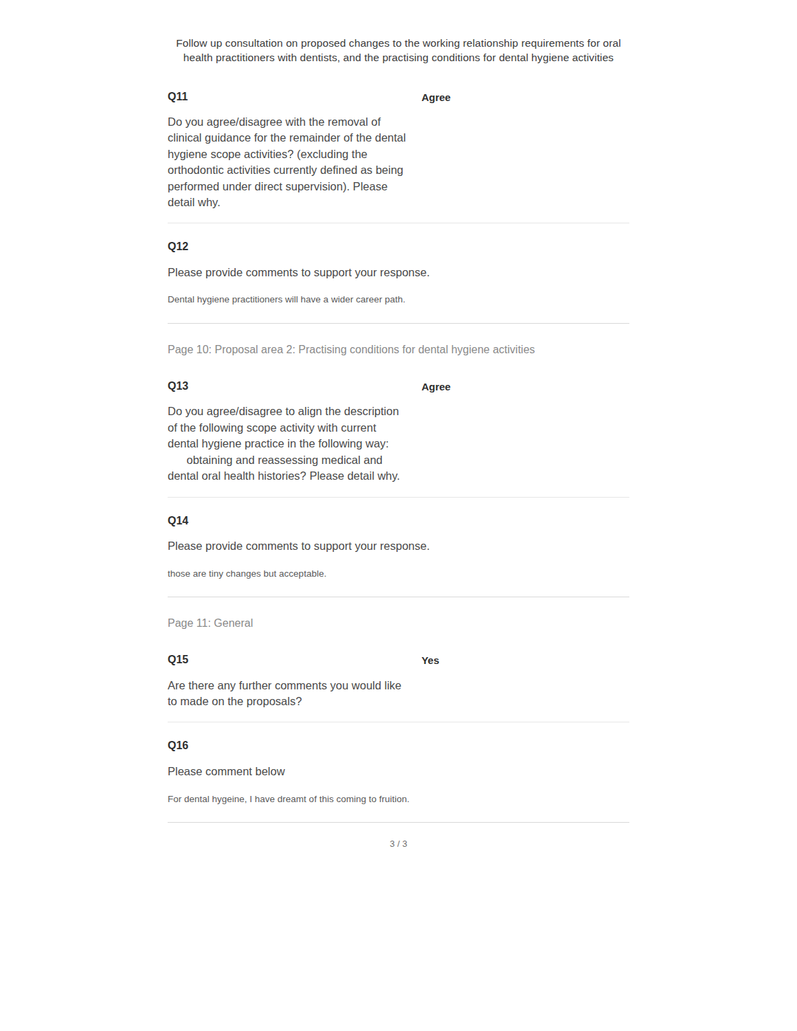Follow up consultation on proposed changes to the working relationship requirements for oral
health practitioners with dentists, and the practising conditions for dental hygiene activities
Q11
Do you agree/disagree with the removal of clinical guidance for the remainder of the dental hygiene scope activities? (excluding the orthodontic activities currently defined as being performed under direct supervision). Please detail why.
Agree
Q12
Please provide comments to support your response.
Dental hygiene practitioners will have a wider career path.
Page 10: Proposal area 2: Practising conditions for dental hygiene activities
Q13
Do you agree/disagree to align the description of the following scope activity with current dental hygiene practice in the following way: obtaining and reassessing medical and dental oral health histories? Please detail why.
Agree
Q14
Please provide comments to support your response.
those are tiny changes but acceptable.
Page 11: General
Q15
Are there any further comments you would like to made on the proposals?
Yes
Q16
Please comment below
For dental hygeine, I have dreamt of this coming to fruition.
3 / 3